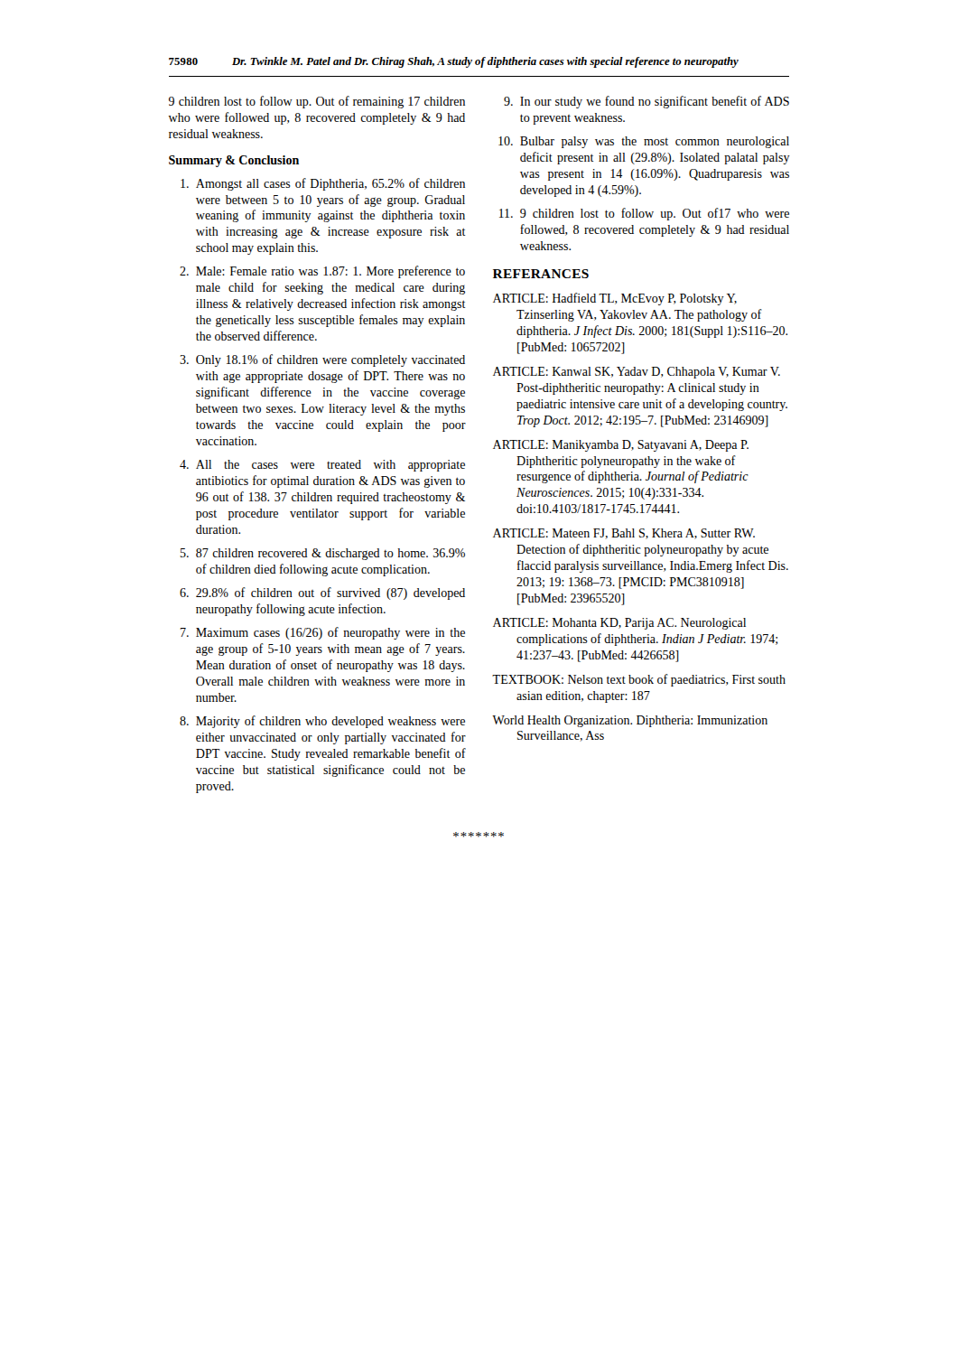75980 Dr. Twinkle M. Patel and Dr. Chirag Shah, A study of diphtheria cases with special reference to neuropathy
9 children lost to follow up. Out of remaining 17 children who were followed up, 8 recovered completely & 9 had residual weakness.
Summary & Conclusion
Amongst all cases of Diphtheria, 65.2% of children were between 5 to 10 years of age group. Gradual weaning of immunity against the diphtheria toxin with increasing age & increase exposure risk at school may explain this.
Male: Female ratio was 1.87: 1. More preference to male child for seeking the medical care during illness & relatively decreased infection risk amongst the genetically less susceptible females may explain the observed difference.
Only 18.1% of children were completely vaccinated with age appropriate dosage of DPT. There was no significant difference in the vaccine coverage between two sexes. Low literacy level & the myths towards the vaccine could explain the poor vaccination.
All the cases were treated with appropriate antibiotics for optimal duration & ADS was given to 96 out of 138. 37 children required tracheostomy & post procedure ventilator support for variable duration.
87 children recovered & discharged to home. 36.9% of children died following acute complication.
29.8% of children out of survived (87) developed neuropathy following acute infection.
Maximum cases (16/26) of neuropathy were in the age group of 5-10 years with mean age of 7 years. Mean duration of onset of neuropathy was 18 days. Overall male children with weakness were more in number.
Majority of children who developed weakness were either unvaccinated or only partially vaccinated for DPT vaccine. Study revealed remarkable benefit of vaccine but statistical significance could not be proved.
In our study we found no significant benefit of ADS to prevent weakness.
Bulbar palsy was the most common neurological deficit present in all (29.8%). Isolated palatal palsy was present in 14 (16.09%). Quadruparesis was developed in 4 (4.59%).
9 children lost to follow up. Out of17 who were followed, 8 recovered completely & 9 had residual weakness.
REFERANCES
ARTICLE: Hadfield TL, McEvoy P, Polotsky Y, Tzinserling VA, Yakovlev AA. The pathology of diphtheria. J Infect Dis. 2000; 181(Suppl 1):S116–20. [PubMed: 10657202]
ARTICLE: Kanwal SK, Yadav D, Chhapola V, Kumar V. Post-diphtheritic neuropathy: A clinical study in paediatric intensive care unit of a developing country. Trop Doct. 2012; 42:195–7. [PubMed: 23146909]
ARTICLE: Manikyamba D, Satyavani A, Deepa P. Diphtheritic polyneuropathy in the wake of resurgence of diphtheria. Journal of Pediatric Neurosciences. 2015; 10(4):331-334. doi:10.4103/1817-1745.174441.
ARTICLE: Mateen FJ, Bahl S, Khera A, Sutter RW. Detection of diphtheritic polyneuropathy by acute flaccid paralysis surveillance, India.Emerg Infect Dis. 2013; 19: 1368–73. [PMCID: PMC3810918] [PubMed: 23965520]
ARTICLE: Mohanta KD, Parija AC. Neurological complications of diphtheria. Indian J Pediatr. 1974; 41:237–43. [PubMed: 4426658]
TEXTBOOK: Nelson text book of paediatrics, First south asian edition, chapter: 187
World Health Organization. Diphtheria: Immunization Surveillance, Ass
*******